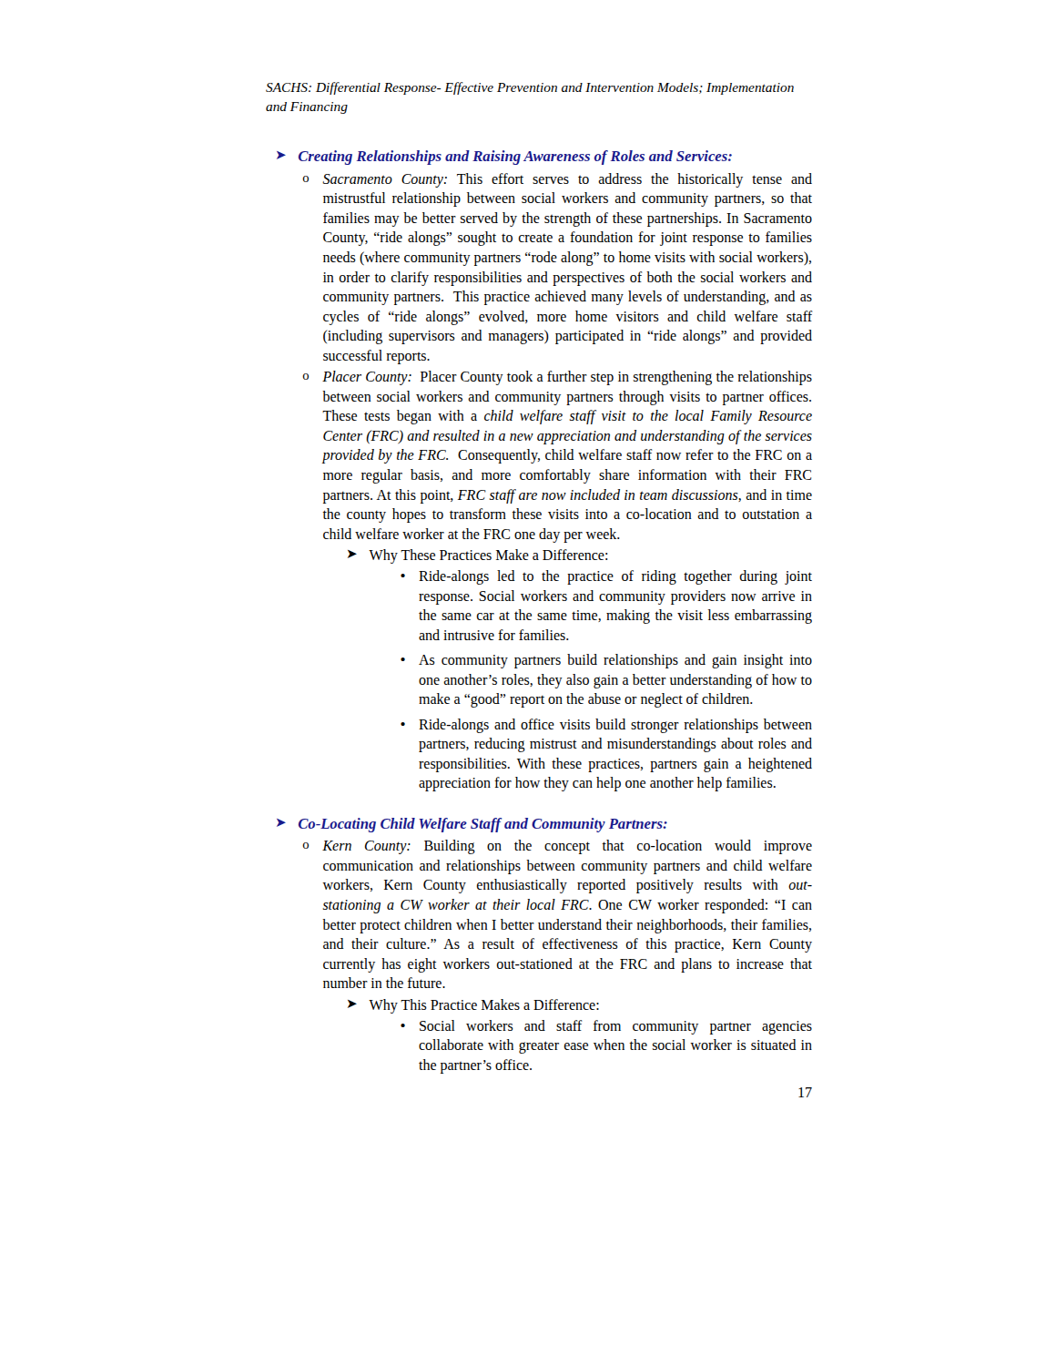SACHS: Differential Response- Effective Prevention and Intervention Models; Implementation and Financing
Creating Relationships and Raising Awareness of Roles and Services:
Sacramento County: This effort serves to address the historically tense and mistrustful relationship between social workers and community partners, so that families may be better served by the strength of these partnerships. In Sacramento County, “ride alongs” sought to create a foundation for joint response to families needs (where community partners “rode along” to home visits with social workers), in order to clarify responsibilities and perspectives of both the social workers and community partners. This practice achieved many levels of understanding, and as cycles of “ride alongs” evolved, more home visitors and child welfare staff (including supervisors and managers) participated in “ride alongs” and provided successful reports.
Placer County: Placer County took a further step in strengthening the relationships between social workers and community partners through visits to partner offices. These tests began with a child welfare staff visit to the local Family Resource Center (FRC) and resulted in a new appreciation and understanding of the services provided by the FRC. Consequently, child welfare staff now refer to the FRC on a more regular basis, and more comfortably share information with their FRC partners. At this point, FRC staff are now included in team discussions, and in time the county hopes to transform these visits into a co-location and to outstation a child welfare worker at the FRC one day per week.
Why These Practices Make a Difference:
Ride-alongs led to the practice of riding together during joint response. Social workers and community providers now arrive in the same car at the same time, making the visit less embarrassing and intrusive for families.
As community partners build relationships and gain insight into one another’s roles, they also gain a better understanding of how to make a “good” report on the abuse or neglect of children.
Ride-alongs and office visits build stronger relationships between partners, reducing mistrust and misunderstandings about roles and responsibilities. With these practices, partners gain a heightened appreciation for how they can help one another help families.
Co-Locating Child Welfare Staff and Community Partners:
Kern County: Building on the concept that co-location would improve communication and relationships between community partners and child welfare workers, Kern County enthusiastically reported positively results with out-stationing a CW worker at their local FRC. One CW worker responded: “I can better protect children when I better understand their neighborhoods, their families, and their culture.” As a result of effectiveness of this practice, Kern County currently has eight workers out-stationed at the FRC and plans to increase that number in the future.
Why This Practice Makes a Difference:
Social workers and staff from community partner agencies collaborate with greater ease when the social worker is situated in the partner’s office.
17